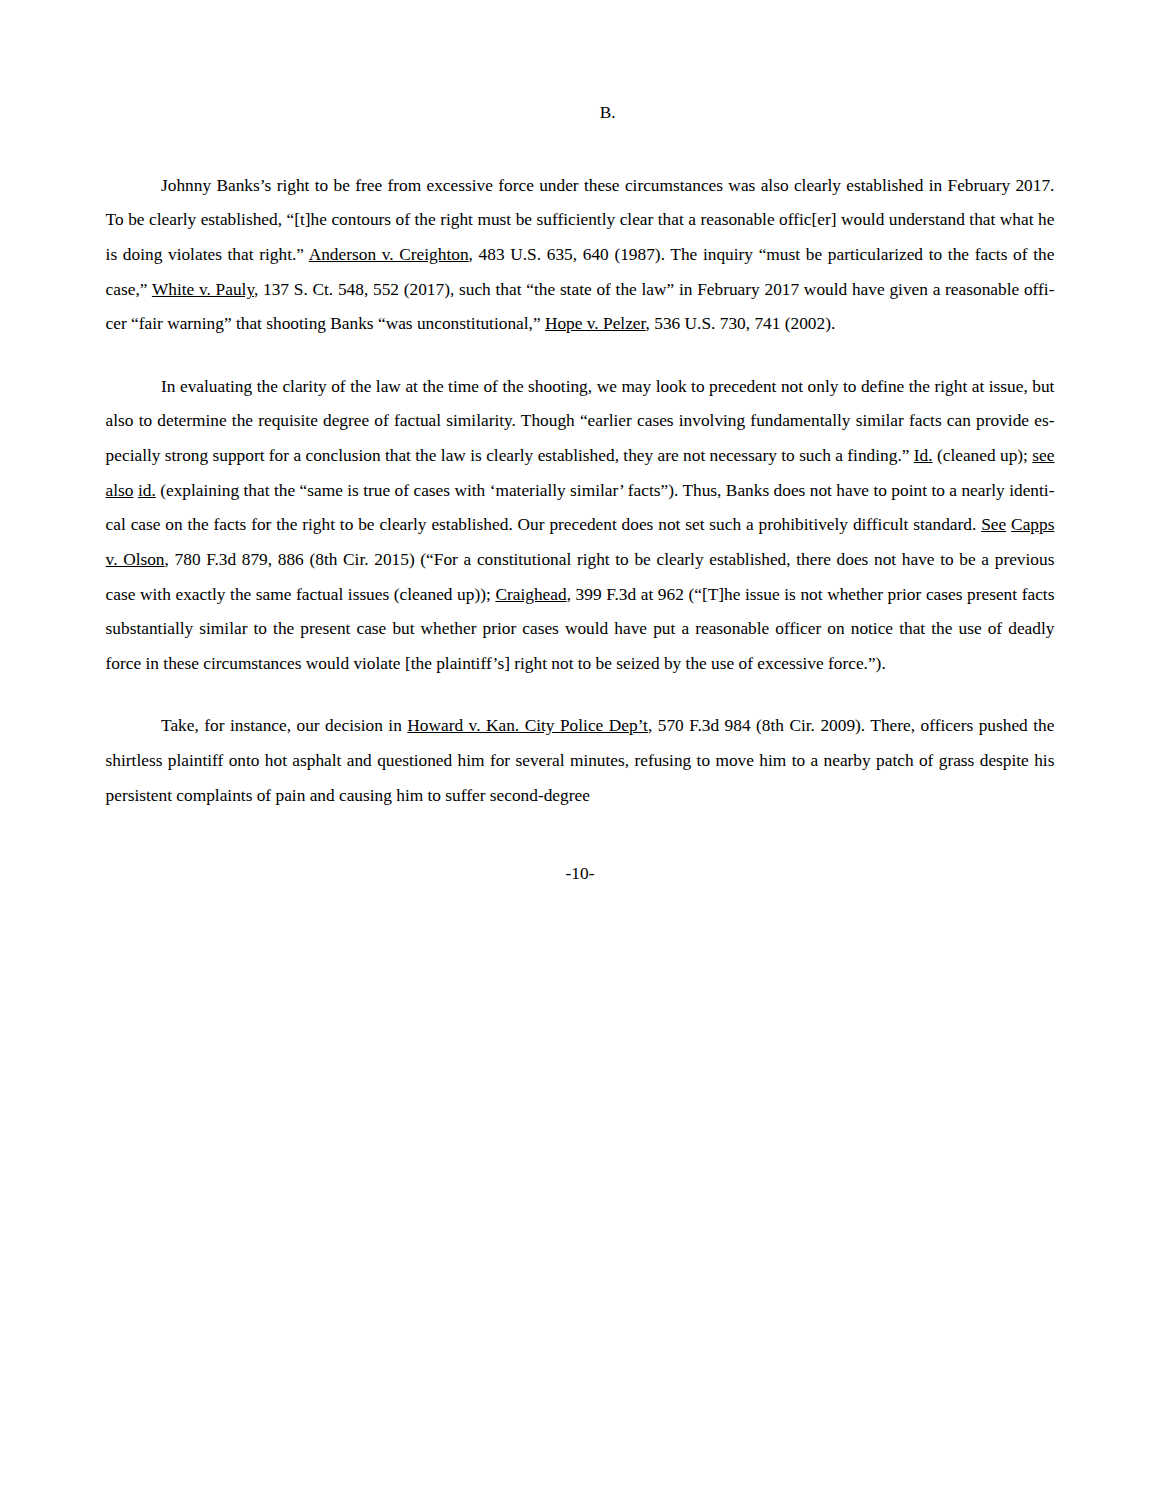B.
Johnny Banks’s right to be free from excessive force under these circumstances was also clearly established in February 2017. To be clearly established, “[t]he contours of the right must be sufficiently clear that a reasonable offic[er] would understand that what he is doing violates that right.” Anderson v. Creighton, 483 U.S. 635, 640 (1987). The inquiry “must be particularized to the facts of the case,” White v. Pauly, 137 S. Ct. 548, 552 (2017), such that “the state of the law” in February 2017 would have given a reasonable officer “fair warning” that shooting Banks “was unconstitutional,” Hope v. Pelzer, 536 U.S. 730, 741 (2002).
In evaluating the clarity of the law at the time of the shooting, we may look to precedent not only to define the right at issue, but also to determine the requisite degree of factual similarity. Though “earlier cases involving fundamentally similar facts can provide especially strong support for a conclusion that the law is clearly established, they are not necessary to such a finding.” Id. (cleaned up); see also id. (explaining that the “same is true of cases with ‘materially similar’ facts”). Thus, Banks does not have to point to a nearly identical case on the facts for the right to be clearly established. Our precedent does not set such a prohibitively difficult standard. See Capps v. Olson, 780 F.3d 879, 886 (8th Cir. 2015) (“For a constitutional right to be clearly established, there does not have to be a previous case with exactly the same factual issues (cleaned up)); Craighead, 399 F.3d at 962 (“[T]he issue is not whether prior cases present facts substantially similar to the present case but whether prior cases would have put a reasonable officer on notice that the use of deadly force in these circumstances would violate [the plaintiff’s] right not to be seized by the use of excessive force.”).
Take, for instance, our decision in Howard v. Kan. City Police Dep’t, 570 F.3d 984 (8th Cir. 2009). There, officers pushed the shirtless plaintiff onto hot asphalt and questioned him for several minutes, refusing to move him to a nearby patch of grass despite his persistent complaints of pain and causing him to suffer second-degree
-10-